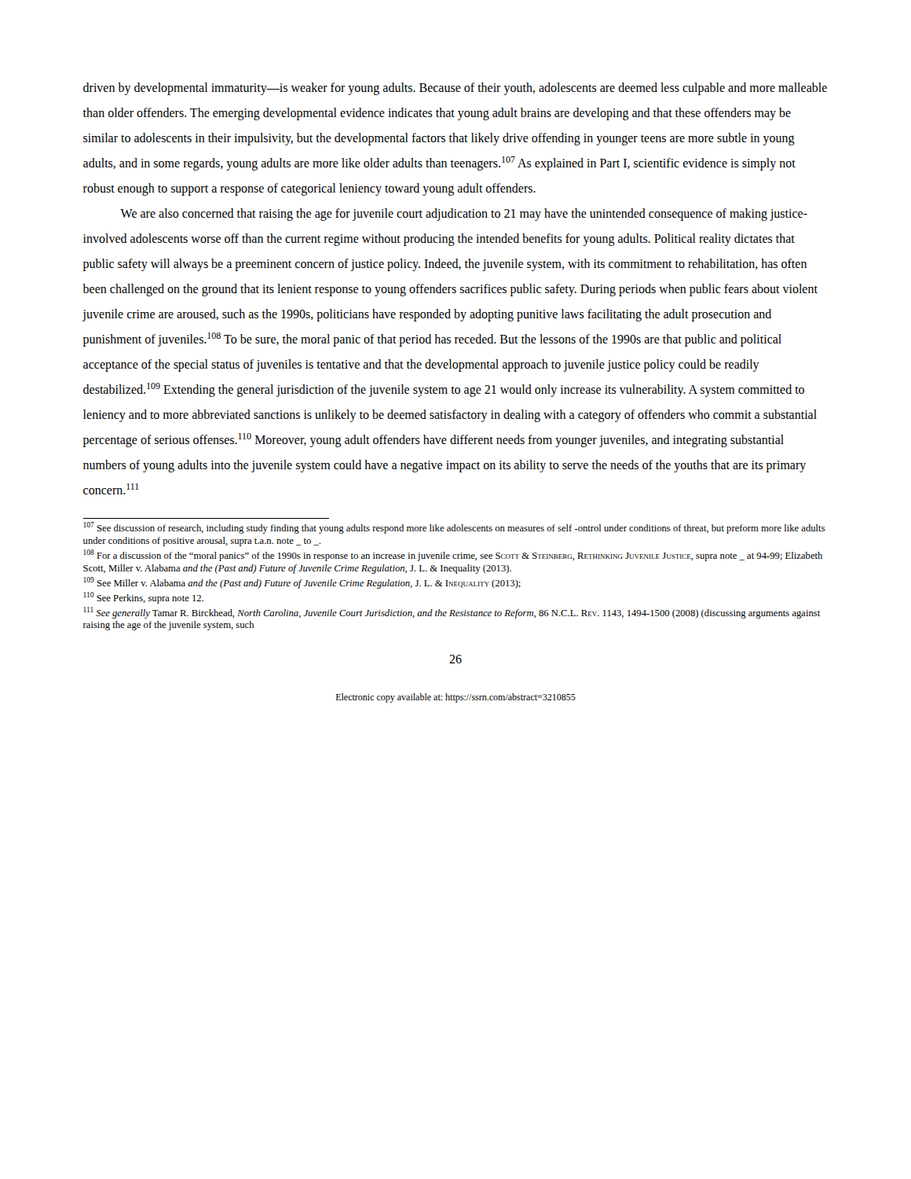driven by developmental immaturity—is weaker for young adults. Because of their youth, adolescents are deemed less culpable and more malleable than older offenders. The emerging developmental evidence indicates that young adult brains are developing and that these offenders may be similar to adolescents in their impulsivity, but the developmental factors that likely drive offending in younger teens are more subtle in young adults, and in some regards, young adults are more like older adults than teenagers.107 As explained in Part I, scientific evidence is simply not robust enough to support a response of categorical leniency toward young adult offenders.
We are also concerned that raising the age for juvenile court adjudication to 21 may have the unintended consequence of making justice-involved adolescents worse off than the current regime without producing the intended benefits for young adults. Political reality dictates that public safety will always be a preeminent concern of justice policy. Indeed, the juvenile system, with its commitment to rehabilitation, has often been challenged on the ground that its lenient response to young offenders sacrifices public safety. During periods when public fears about violent juvenile crime are aroused, such as the 1990s, politicians have responded by adopting punitive laws facilitating the adult prosecution and punishment of juveniles.108 To be sure, the moral panic of that period has receded. But the lessons of the 1990s are that public and political acceptance of the special status of juveniles is tentative and that the developmental approach to juvenile justice policy could be readily destabilized.109 Extending the general jurisdiction of the juvenile system to age 21 would only increase its vulnerability. A system committed to leniency and to more abbreviated sanctions is unlikely to be deemed satisfactory in dealing with a category of offenders who commit a substantial percentage of serious offenses.110 Moreover, young adult offenders have different needs from younger juveniles, and integrating substantial numbers of young adults into the juvenile system could have a negative impact on its ability to serve the needs of the youths that are its primary concern.111
107 See discussion of research, including study finding that young adults respond more like adolescents on measures of self -ontrol under conditions of threat, but preform more like adults under conditions of positive arousal, supra t.a.n. note _ to _.
108 For a discussion of the “moral panics” of the 1990s in response to an increase in juvenile crime, see Scott & Steinberg, Rethinking Juvenile Justice, supra note _ at 94-99; Elizabeth Scott, Miller v. Alabama and the (Past and) Future of Juvenile Crime Regulation, J. L. & Inequality (2013).
109 See Miller v. Alabama and the (Past and) Future of Juvenile Crime Regulation, J. L. & Inequality (2013);
110 See Perkins, supra note 12.
111 See generally Tamar R. Birckhead, North Carolina, Juvenile Court Jurisdiction, and the Resistance to Reform, 86 N.C.L. Rev. 1143, 1494-1500 (2008) (discussing arguments against raising the age of the juvenile system, such
26
Electronic copy available at: https://ssrn.com/abstract=3210855